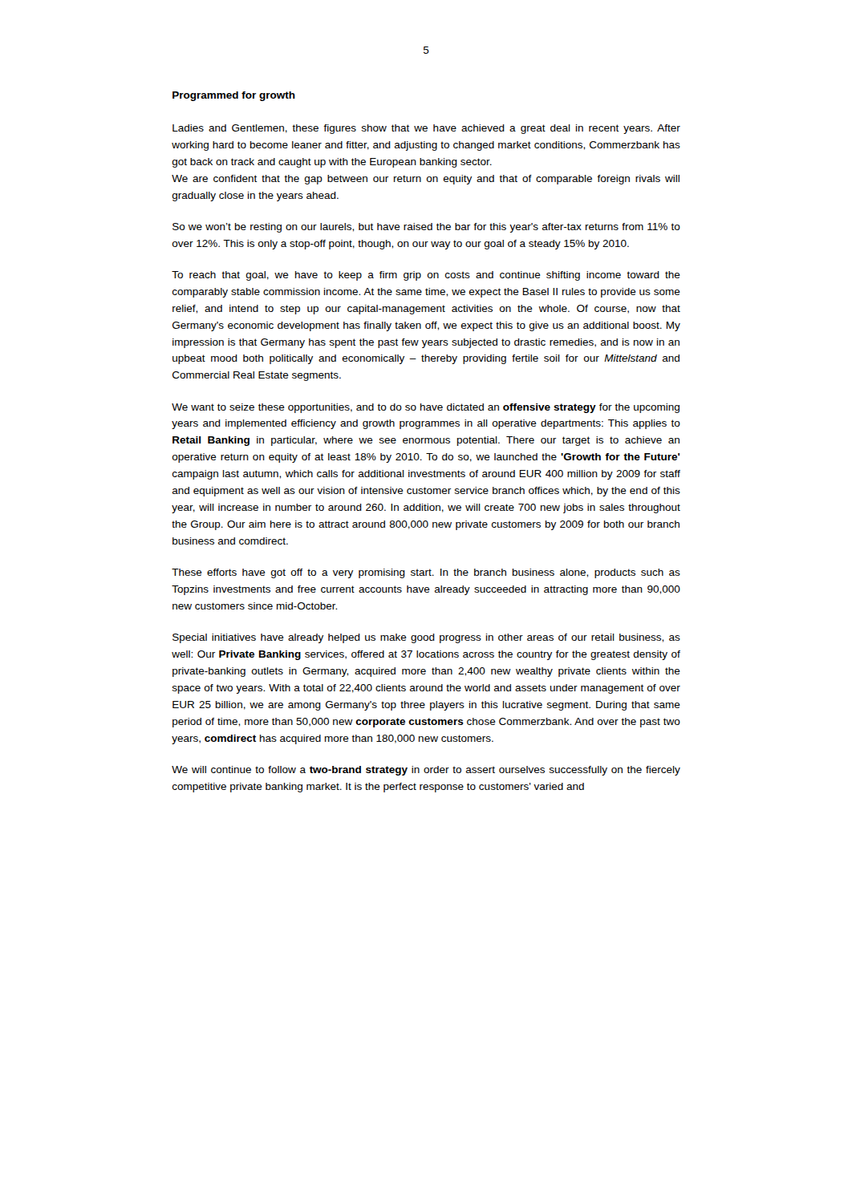5
Programmed for growth
Ladies and Gentlemen, these figures show that we have achieved a great deal in recent years. After working hard to become leaner and fitter, and adjusting to changed market conditions, Commerzbank has got back on track and caught up with the European banking sector.
We are confident that the gap between our return on equity and that of comparable foreign rivals will gradually close in the years ahead.
So we won’t be resting on our laurels, but have raised the bar for this year's after-tax returns from 11% to over 12%. This is only a stop-off point, though, on our way to our goal of a steady 15% by 2010.
To reach that goal, we have to keep a firm grip on costs and continue shifting income toward the comparably stable commission income. At the same time, we expect the Basel II rules to provide us some relief, and intend to step up our capital-management activities on the whole. Of course, now that Germany's economic development has finally taken off, we expect this to give us an additional boost. My impression is that Germany has spent the past few years subjected to drastic remedies, and is now in an upbeat mood both politically and economically – thereby providing fertile soil for our Mittelstand and Commercial Real Estate segments.
We want to seize these opportunities, and to do so have dictated an offensive strategy for the upcoming years and implemented efficiency and growth programmes in all operative departments: This applies to Retail Banking in particular, where we see enormous potential. There our target is to achieve an operative return on equity of at least 18% by 2010. To do so, we launched the 'Growth for the Future' campaign last autumn, which calls for additional investments of around EUR 400 million by 2009 for staff and equipment as well as our vision of intensive customer service branch offices which, by the end of this year, will increase in number to around 260. In addition, we will create 700 new jobs in sales throughout the Group. Our aim here is to attract around 800,000 new private customers by 2009 for both our branch business and comdirect.
These efforts have got off to a very promising start. In the branch business alone, products such as Topzins investments and free current accounts have already succeeded in attracting more than 90,000 new customers since mid-October.
Special initiatives have already helped us make good progress in other areas of our retail business, as well: Our Private Banking services, offered at 37 locations across the country for the greatest density of private-banking outlets in Germany, acquired more than 2,400 new wealthy private clients within the space of two years. With a total of 22,400 clients around the world and assets under management of over EUR 25 billion, we are among Germany's top three players in this lucrative segment. During that same period of time, more than 50,000 new corporate customers chose Commerzbank. And over the past two years, comdirect has acquired more than 180,000 new customers.
We will continue to follow a two-brand strategy in order to assert ourselves successfully on the fiercely competitive private banking market. It is the perfect response to customers' varied and